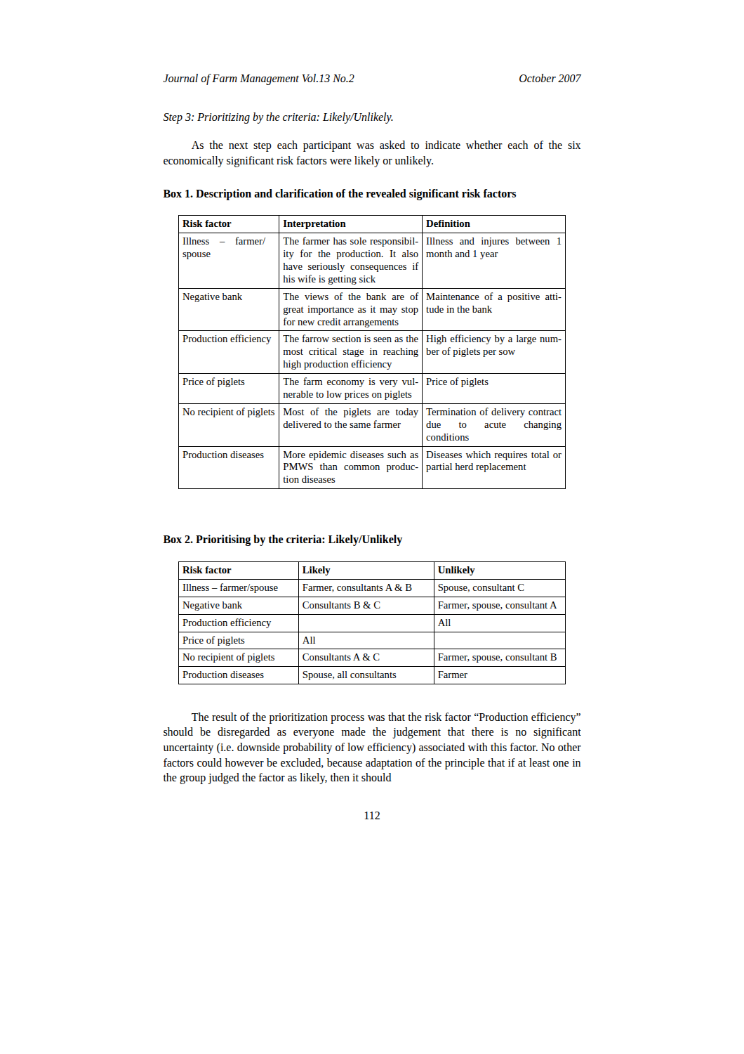Journal of Farm Management Vol.13 No.2 October 2007
Step 3: Prioritizing by the criteria: Likely/Unlikely.
As the next step each participant was asked to indicate whether each of the six economically significant risk factors were likely or unlikely.
Box 1. Description and clarification of the revealed significant risk factors
| Risk factor | Interpretation | Definition |
| --- | --- | --- |
| Illness – farmer/ spouse | The farmer has sole responsibil­ity for the production. It also have seriously consequences if his wife is getting sick | Illness and injures between 1 month and 1 year |
| Negative bank | The views of the bank are of great importance as it may stop for new credit arrangements | Maintenance of a positive atti­tude in the bank |
| Production efficiency | The farrow section is seen as the most critical stage in reach­ing high production efficiency | High efficiency by a large num­ber of piglets per sow |
| Price of piglets | The farm economy is very vul­nerable to low prices on piglets | Price of piglets |
| No recipient of piglets | Most of the piglets are today delivered to the same farmer | Termination of delivery con­tract due to acute changing conditions |
| Production diseases | More epidemic diseases such as PMWS than common produc­tion diseases | Diseases which requires total or partial herd replacement |
Box 2. Prioritising by the criteria: Likely/Unlikely
| Risk factor | Likely | Unlikely |
| --- | --- | --- |
| Illness – farmer/spouse | Farmer, consultants A & B | Spouse, consultant C |
| Negative bank | Consultants B & C | Farmer, spouse, consultant A |
| Production efficiency | | All |
| Price of piglets | All | |
| No recipient of piglets | Consultants A & C | Farmer, spouse, consultant B |
| Production diseases | Spouse, all consultants | Farmer |
The result of the prioritization process was that the risk factor “Production efficiency” should be disregarded as everyone made the judgement that there is no significant uncertainty (i.e. downside probability of low efficiency) associated with this factor. No other factors could however be excluded, because adaptation of the principle that if at least one in the group judged the factor as likely, then it should
112